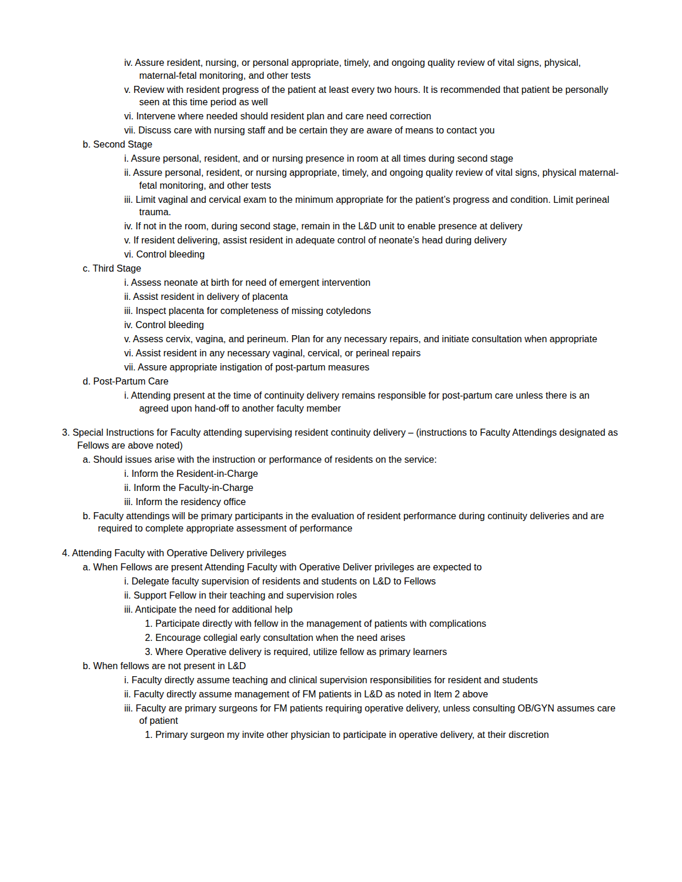iv. Assure resident, nursing, or personal appropriate, timely, and ongoing quality review of vital signs, physical, maternal-fetal monitoring, and other tests
v. Review with resident progress of the patient at least every two hours. It is recommended that patient be personally seen at this time period as well
vi. Intervene where needed should resident plan and care need correction
vii. Discuss care with nursing staff and be certain they are aware of means to contact you
b. Second Stage
i. Assure personal, resident, and or nursing presence in room at all times during second stage
ii. Assure personal, resident, or nursing appropriate, timely, and ongoing quality review of vital signs, physical maternal-fetal monitoring, and other tests
iii. Limit vaginal and cervical exam to the minimum appropriate for the patient’s progress and condition. Limit perineal trauma.
iv. If not in the room, during second stage, remain in the L&D unit to enable presence at delivery
v. If resident delivering, assist resident in adequate control of neonate’s head during delivery
vi. Control bleeding
c. Third Stage
i. Assess neonate at birth for need of emergent intervention
ii. Assist resident in delivery of placenta
iii. Inspect placenta for completeness of missing cotyledons
iv. Control bleeding
v. Assess cervix, vagina, and perineum. Plan for any necessary repairs, and initiate consultation when appropriate
vi. Assist resident in any necessary vaginal, cervical, or perineal repairs
vii. Assure appropriate instigation of post-partum measures
d. Post-Partum Care
i. Attending present at the time of continuity delivery remains responsible for post-partum care unless there is an agreed upon hand-off to another faculty member
3. Special Instructions for Faculty attending supervising resident continuity delivery – (instructions to Faculty Attendings designated as Fellows are above noted)
a. Should issues arise with the instruction or performance of residents on the service:
i. Inform the Resident-in-Charge
ii. Inform the Faculty-in-Charge
iii. Inform the residency office
b. Faculty attendings will be primary participants in the evaluation of resident performance during continuity deliveries and are required to complete appropriate assessment of performance
4. Attending Faculty with Operative Delivery privileges
a. When Fellows are present Attending Faculty with Operative Deliver privileges are expected to
i. Delegate faculty supervision of residents and students on L&D to Fellows
ii. Support Fellow in their teaching and supervision roles
iii. Anticipate the need for additional help
1. Participate directly with fellow in the management of patients with complications
2. Encourage collegial early consultation when the need arises
3. Where Operative delivery is required, utilize fellow as primary learners
b. When fellows are not present in L&D
i. Faculty directly assume teaching and clinical supervision responsibilities for resident and students
ii. Faculty directly assume management of FM patients in L&D as noted in Item 2 above
iii. Faculty are primary surgeons for FM patients requiring operative delivery, unless consulting OB/GYN assumes care of patient
1. Primary surgeon my invite other physician to participate in operative delivery, at their discretion